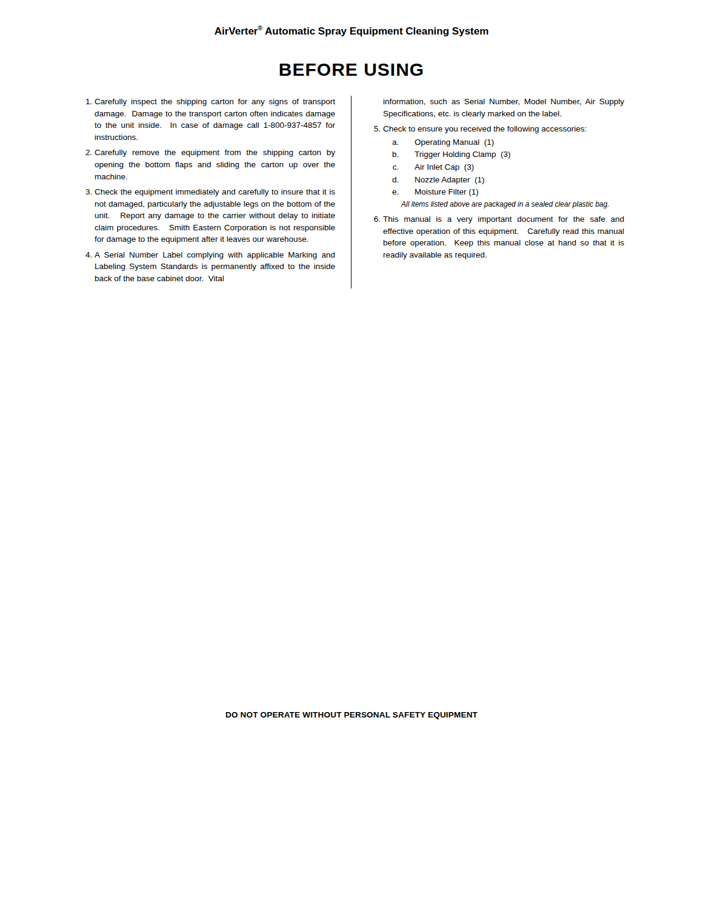AirVerter® Automatic Spray Equipment Cleaning System
BEFORE USING
Carefully inspect the shipping carton for any signs of transport damage. Damage to the transport carton often indicates damage to the unit inside. In case of damage call 1-800-937-4857 for instructions.
Carefully remove the equipment from the shipping carton by opening the bottom flaps and sliding the carton up over the machine.
Check the equipment immediately and carefully to insure that it is not damaged, particularly the adjustable legs on the bottom of the unit. Report any damage to the carrier without delay to initiate claim procedures. Smith Eastern Corporation is not responsible for damage to the equipment after it leaves our warehouse.
A Serial Number Label complying with applicable Marking and Labeling System Standards is permanently affixed to the inside back of the base cabinet door. Vital
information, such as Serial Number, Model Number, Air Supply Specifications, etc. is clearly marked on the label.
Check to ensure you received the following accessories:
Operating Manual (1)
Trigger Holding Clamp (3)
Air Inlet Cap (3)
Nozzle Adapter (1)
Moisture Filter (1)
All items listed above are packaged in a sealed clear plastic bag.
This manual is a very important document for the safe and effective operation of this equipment. Carefully read this manual before operation. Keep this manual close at hand so that it is readily available as required.
DO NOT OPERATE WITHOUT PERSONAL SAFETY EQUIPMENT